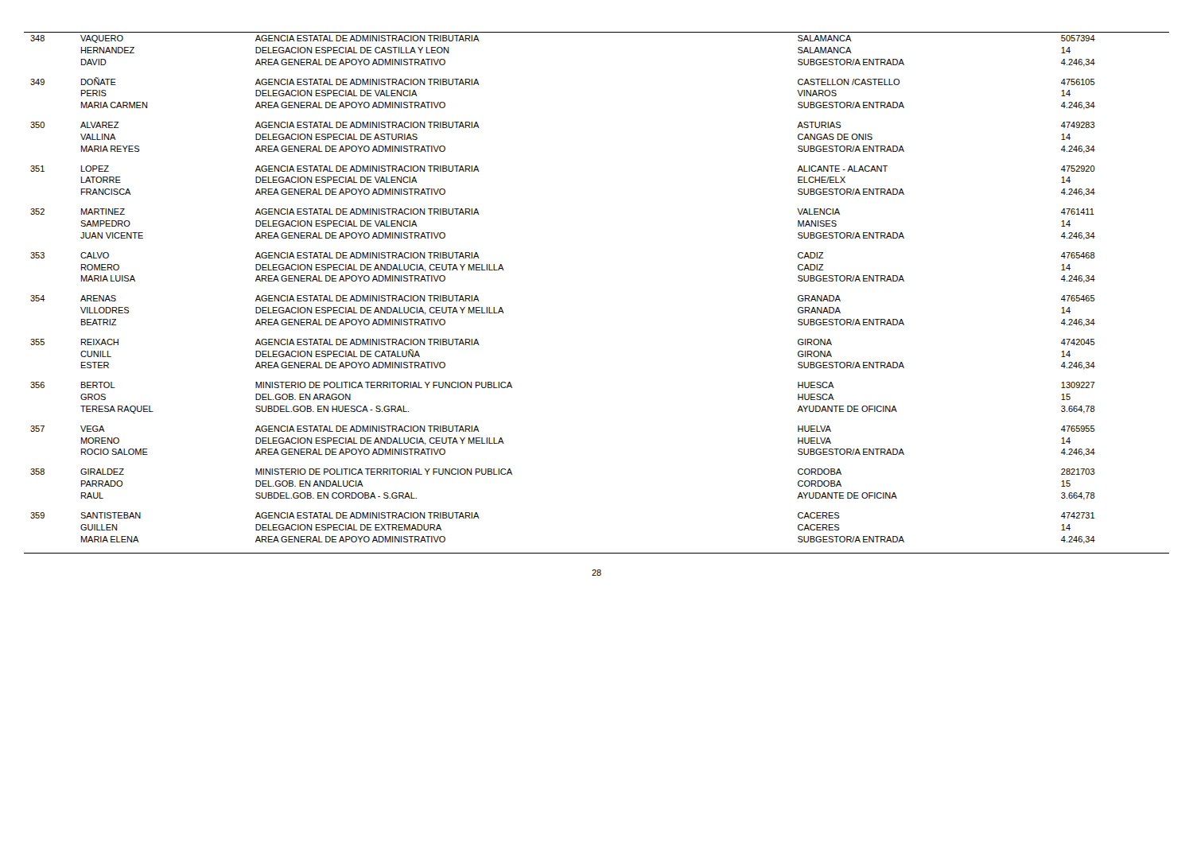| 348 | VAQUERO | AGENCIA ESTATAL DE ADMINISTRACION TRIBUTARIA | SALAMANCA | 5057394 |
| | HERNANDEZ | DELEGACION ESPECIAL DE CASTILLA Y LEON | SALAMANCA | 14 |
| | DAVID | AREA GENERAL DE APOYO ADMINISTRATIVO | SUBGESTOR/A ENTRADA | 4.246,34 |
| 349 | DOÑATE | AGENCIA ESTATAL DE ADMINISTRACION TRIBUTARIA | CASTELLON /CASTELLO | 4756105 |
| | PERIS | DELEGACION ESPECIAL DE VALENCIA | VINAROS | 14 |
| | MARIA CARMEN | AREA GENERAL DE APOYO ADMINISTRATIVO | SUBGESTOR/A ENTRADA | 4.246,34 |
| 350 | ALVAREZ | AGENCIA ESTATAL DE ADMINISTRACION TRIBUTARIA | ASTURIAS | 4749283 |
| | VALLINA | DELEGACION ESPECIAL DE ASTURIAS | CANGAS DE ONIS | 14 |
| | MARIA REYES | AREA GENERAL DE APOYO ADMINISTRATIVO | SUBGESTOR/A ENTRADA | 4.246,34 |
| 351 | LOPEZ | AGENCIA ESTATAL DE ADMINISTRACION TRIBUTARIA | ALICANTE - ALACANT | 4752920 |
| | LATORRE | DELEGACION ESPECIAL DE VALENCIA | ELCHE/ELX | 14 |
| | FRANCISCA | AREA GENERAL DE APOYO ADMINISTRATIVO | SUBGESTOR/A ENTRADA | 4.246,34 |
| 352 | MARTINEZ | AGENCIA ESTATAL DE ADMINISTRACION TRIBUTARIA | VALENCIA | 4761411 |
| | SAMPEDRO | DELEGACION ESPECIAL DE VALENCIA | MANISES | 14 |
| | JUAN VICENTE | AREA GENERAL DE APOYO ADMINISTRATIVO | SUBGESTOR/A ENTRADA | 4.246,34 |
| 353 | CALVO | AGENCIA ESTATAL DE ADMINISTRACION TRIBUTARIA | CADIZ | 4765468 |
| | ROMERO | DELEGACION ESPECIAL DE ANDALUCIA, CEUTA Y MELILLA | CADIZ | 14 |
| | MARIA LUISA | AREA GENERAL DE APOYO ADMINISTRATIVO | SUBGESTOR/A ENTRADA | 4.246,34 |
| 354 | ARENAS | AGENCIA ESTATAL DE ADMINISTRACION TRIBUTARIA | GRANADA | 4765465 |
| | VILLODRES | DELEGACION ESPECIAL DE ANDALUCIA, CEUTA Y MELILLA | GRANADA | 14 |
| | BEATRIZ | AREA GENERAL DE APOYO ADMINISTRATIVO | SUBGESTOR/A ENTRADA | 4.246,34 |
| 355 | REIXACH | AGENCIA ESTATAL DE ADMINISTRACION TRIBUTARIA | GIRONA | 4742045 |
| | CUNILL | DELEGACION ESPECIAL DE CATALUÑA | GIRONA | 14 |
| | ESTER | AREA GENERAL DE APOYO ADMINISTRATIVO | SUBGESTOR/A ENTRADA | 4.246,34 |
| 356 | BERTOL | MINISTERIO DE POLITICA TERRITORIAL Y FUNCION PUBLICA | HUESCA | 1309227 |
| | GROS | DEL.GOB. EN ARAGON | HUESCA | 15 |
| | TERESA RAQUEL | SUBDEL.GOB. EN HUESCA - S.GRAL. | AYUDANTE DE OFICINA | 3.664,78 |
| 357 | VEGA | AGENCIA ESTATAL DE ADMINISTRACION TRIBUTARIA | HUELVA | 4765955 |
| | MORENO | DELEGACION ESPECIAL DE ANDALUCIA, CEUTA Y MELILLA | HUELVA | 14 |
| | ROCIO SALOME | AREA GENERAL DE APOYO ADMINISTRATIVO | SUBGESTOR/A ENTRADA | 4.246,34 |
| 358 | GIRALDEZ | MINISTERIO DE POLITICA TERRITORIAL Y FUNCION PUBLICA | CORDOBA | 2821703 |
| | PARRADO | DEL.GOB. EN ANDALUCIA | CORDOBA | 15 |
| | RAUL | SUBDEL.GOB. EN CORDOBA - S.GRAL. | AYUDANTE DE OFICINA | 3.664,78 |
| 359 | SANTISTEBAN | AGENCIA ESTATAL DE ADMINISTRACION TRIBUTARIA | CACERES | 4742731 |
| | GUILLEN | DELEGACION ESPECIAL DE EXTREMADURA | CACERES | 14 |
| | MARIA ELENA | AREA GENERAL DE APOYO ADMINISTRATIVO | SUBGESTOR/A ENTRADA | 4.246,34 |
28